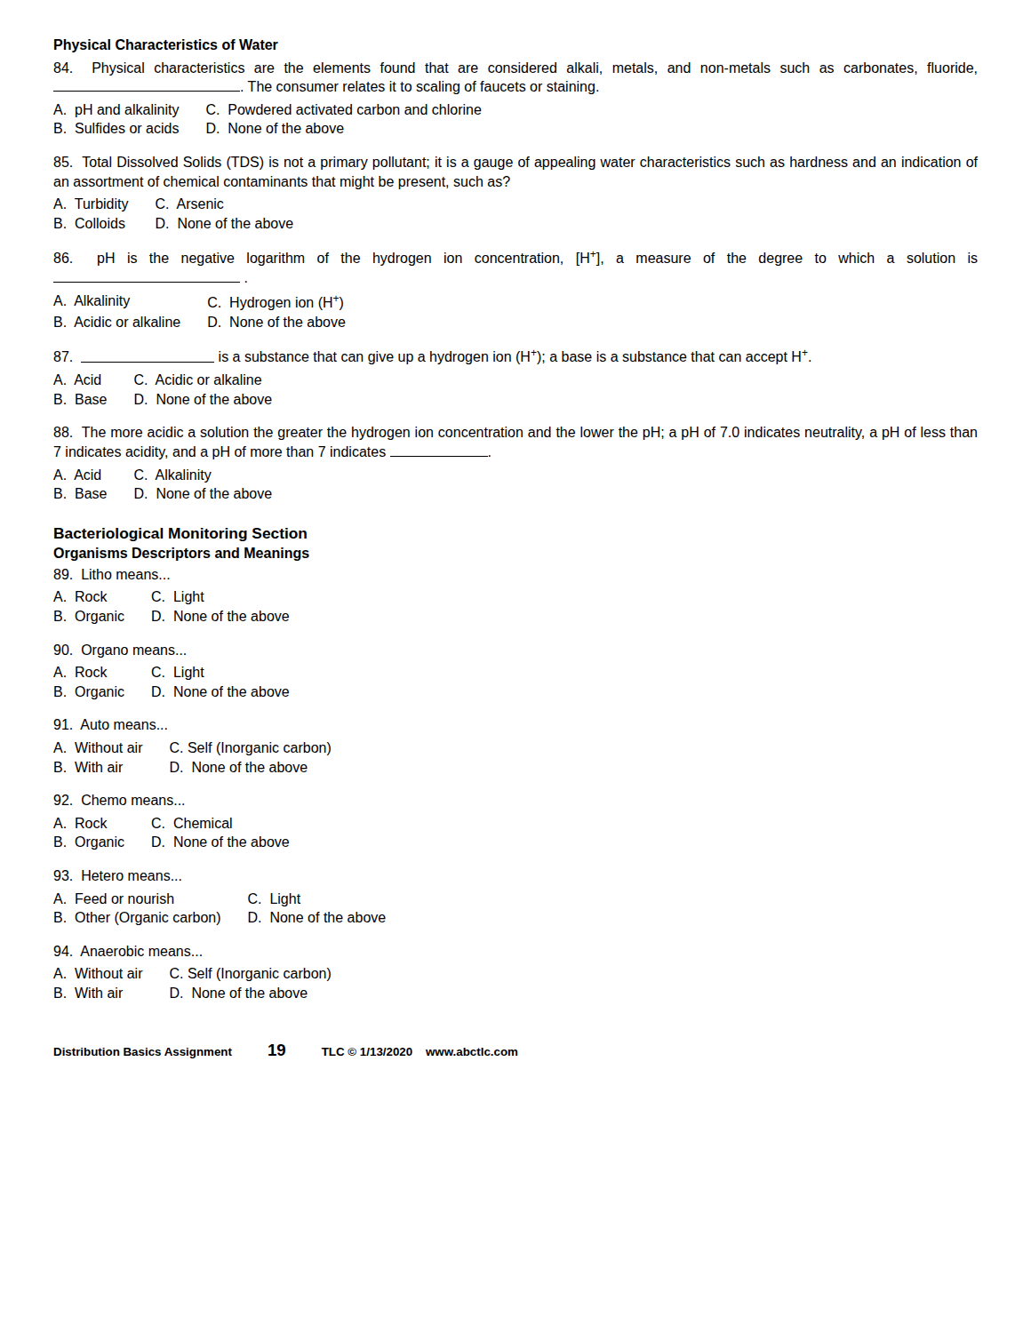Physical Characteristics of Water
84. Physical characteristics are the elements found that are considered alkali, metals, and non-metals such as carbonates, fluoride, . The consumer relates it to scaling of faucets or staining.
| A. pH and alkalinity | C. Powdered activated carbon and chlorine |
| B. Sulfides or acids | D. None of the above |
85. Total Dissolved Solids (TDS) is not a primary pollutant; it is a gauge of appealing water characteristics such as hardness and an indication of an assortment of chemical contaminants that might be present, such as?
| A. Turbidity | C. Arsenic |
| B. Colloids | D. None of the above |
86. pH is the negative logarithm of the hydrogen ion concentration, [H+], a measure of the degree to which a solution is .
| A. Alkalinity | C. Hydrogen ion (H + ) |
| B. Acidic or alkaline | D. None of the above |
87. is a substance that can give up a hydrogen ion (H+); a base is a substance that can accept H+.
| A. Acid | C. Acidic or alkaline |
| B. Base | D. None of the above |
88. The more acidic a solution the greater the hydrogen ion concentration and the lower the pH; a pH of 7.0 indicates neutrality, a pH of less than 7 indicates acidity, and a pH of more than 7 indicates .
| A. Acid | C. Alkalinity |
| B. Base | D. None of the above |
Bacteriological Monitoring Section
Organisms Descriptors and Meanings
89. Litho means...
| A. Rock | C. Light |
| B. Organic | D. None of the above |
90. Organo means...
| A. Rock | C. Light |
| B. Organic | D. None of the above |
91. Auto means...
| A. Without air | C. Self (Inorganic carbon) |
| B. With air | D. None of the above |
92. Chemo means...
| A. Rock | C. Chemical |
| B. Organic | D. None of the above |
93. Hetero means...
| A. Feed or nourish | C. Light |
| B. Other (Organic carbon) | D. None of the above |
94. Anaerobic means...
| A. Without air | C. Self (Inorganic carbon) |
| B. With air | D. None of the above |
Distribution Basics Assignment 19 TLC © 1/13/2020 www.abctlc.com